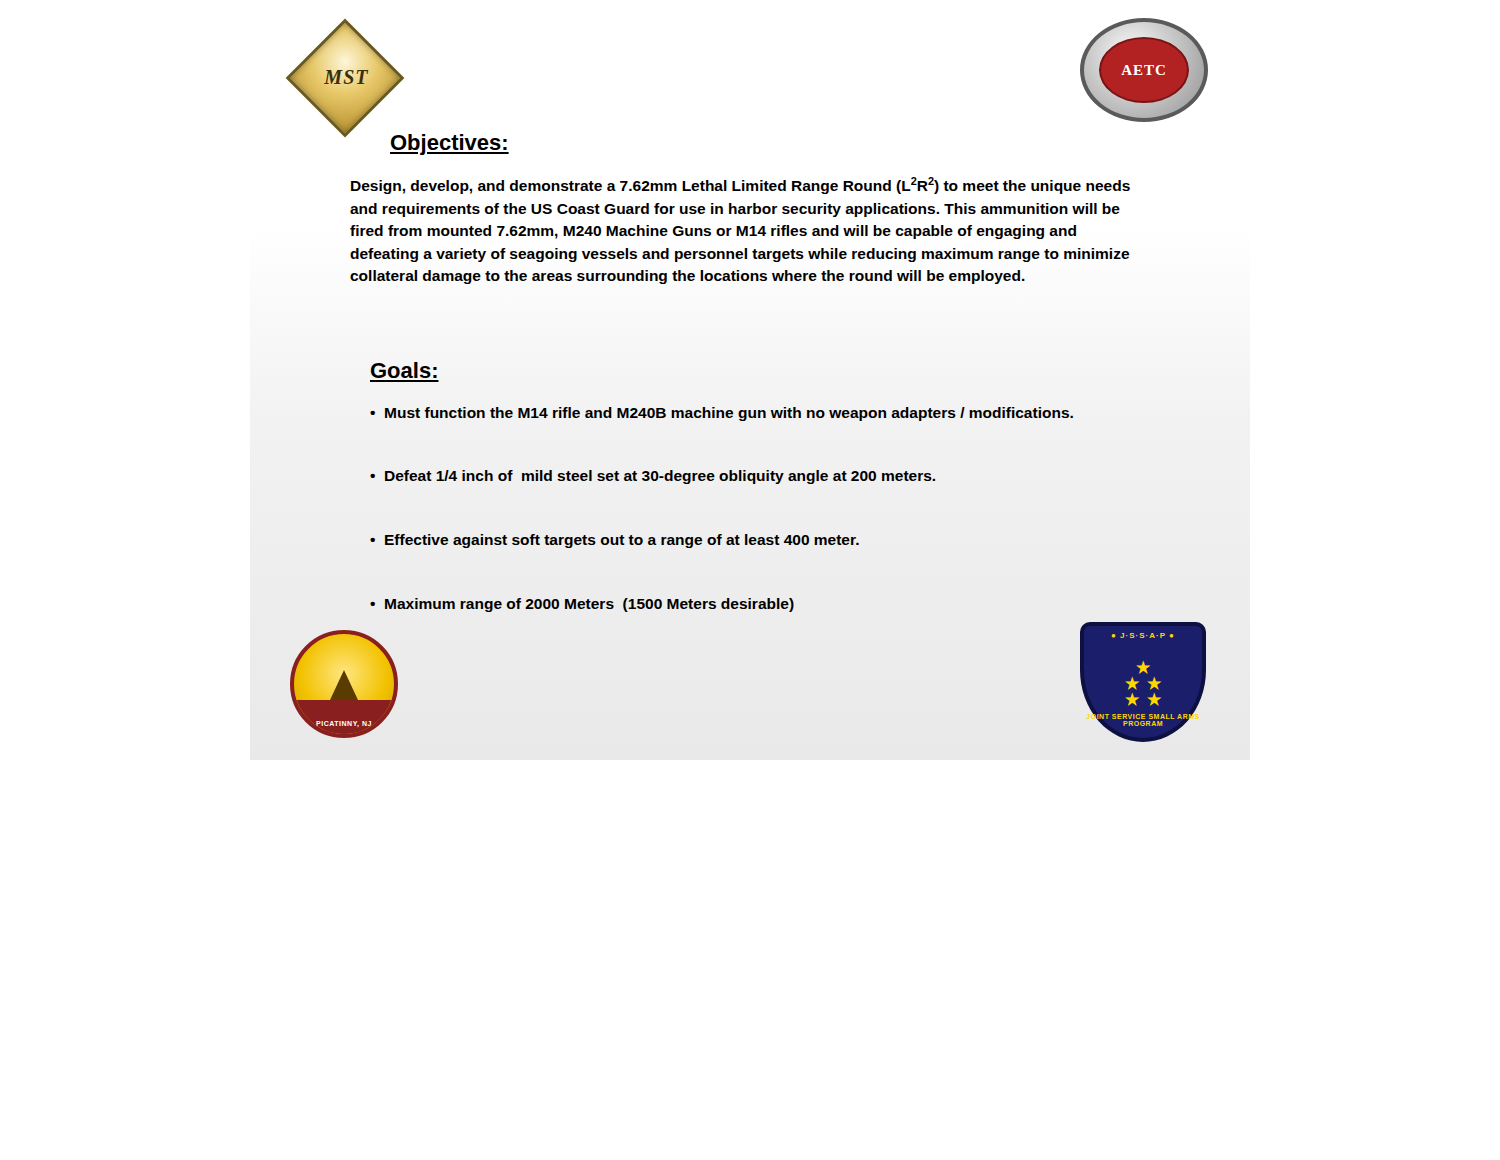MST
AETC
Objectives:
Design, develop, and demonstrate a 7.62mm Lethal Limited Range Round (L2R2) to meet the unique needs and requirements of the US Coast Guard for use in harbor security applications. This ammunition will be fired from mounted 7.62mm, M240 Machine Guns or M14 rifles and will be capable of engaging and defeating a variety of seagoing vessels and personnel targets while reducing maximum range to minimize collateral damage to the areas surrounding the locations where the round will be employed.
Goals:
Must function the M14 rifle and M240B machine gun with no weapon adapters / modifications.
Defeat 1/4 inch of mild steel set at 30-degree obliquity angle at 200 meters.
Effective against soft targets out to a range of at least 400 meter.
Maximum range of 2000 Meters (1500 Meters desirable)
PICATINNY, NJ
● J·S·S·A·P ●
★
★ ★
★ ★
JOINT SERVICE SMALL ARMS PROGRAM